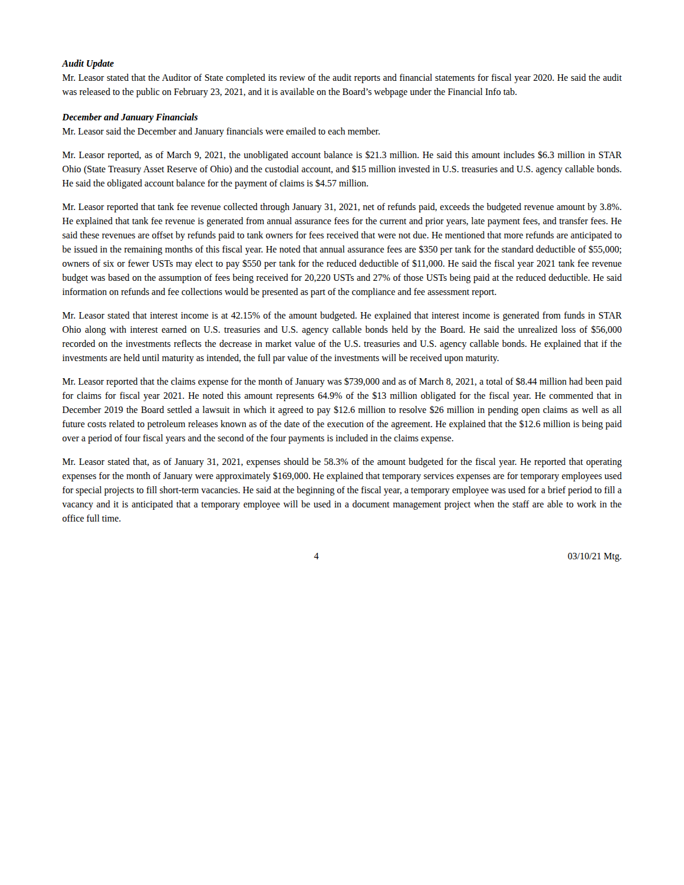Audit Update
Mr. Leasor stated that the Auditor of State completed its review of the audit reports and financial statements for fiscal year 2020. He said the audit was released to the public on February 23, 2021, and it is available on the Board’s webpage under the Financial Info tab.
December and January Financials
Mr. Leasor said the December and January financials were emailed to each member.
Mr. Leasor reported, as of March 9, 2021, the unobligated account balance is $21.3 million. He said this amount includes $6.3 million in STAR Ohio (State Treasury Asset Reserve of Ohio) and the custodial account, and $15 million invested in U.S. treasuries and U.S. agency callable bonds. He said the obligated account balance for the payment of claims is $4.57 million.
Mr. Leasor reported that tank fee revenue collected through January 31, 2021, net of refunds paid, exceeds the budgeted revenue amount by 3.8%. He explained that tank fee revenue is generated from annual assurance fees for the current and prior years, late payment fees, and transfer fees. He said these revenues are offset by refunds paid to tank owners for fees received that were not due. He mentioned that more refunds are anticipated to be issued in the remaining months of this fiscal year. He noted that annual assurance fees are $350 per tank for the standard deductible of $55,000; owners of six or fewer USTs may elect to pay $550 per tank for the reduced deductible of $11,000. He said the fiscal year 2021 tank fee revenue budget was based on the assumption of fees being received for 20,220 USTs and 27% of those USTs being paid at the reduced deductible. He said information on refunds and fee collections would be presented as part of the compliance and fee assessment report.
Mr. Leasor stated that interest income is at 42.15% of the amount budgeted. He explained that interest income is generated from funds in STAR Ohio along with interest earned on U.S. treasuries and U.S. agency callable bonds held by the Board. He said the unrealized loss of $56,000 recorded on the investments reflects the decrease in market value of the U.S. treasuries and U.S. agency callable bonds. He explained that if the investments are held until maturity as intended, the full par value of the investments will be received upon maturity.
Mr. Leasor reported that the claims expense for the month of January was $739,000 and as of March 8, 2021, a total of $8.44 million had been paid for claims for fiscal year 2021. He noted this amount represents 64.9% of the $13 million obligated for the fiscal year. He commented that in December 2019 the Board settled a lawsuit in which it agreed to pay $12.6 million to resolve $26 million in pending open claims as well as all future costs related to petroleum releases known as of the date of the execution of the agreement. He explained that the $12.6 million is being paid over a period of four fiscal years and the second of the four payments is included in the claims expense.
Mr. Leasor stated that, as of January 31, 2021, expenses should be 58.3% of the amount budgeted for the fiscal year. He reported that operating expenses for the month of January were approximately $169,000. He explained that temporary services expenses are for temporary employees used for special projects to fill short-term vacancies. He said at the beginning of the fiscal year, a temporary employee was used for a brief period to fill a vacancy and it is anticipated that a temporary employee will be used in a document management project when the staff are able to work in the office full time.
4 03/10/21 Mtg.